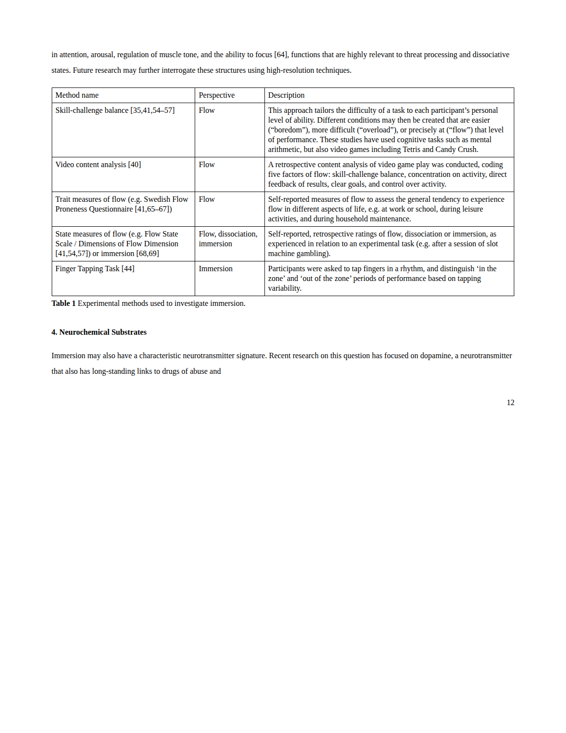in attention, arousal, regulation of muscle tone, and the ability to focus [64], functions that are highly relevant to threat processing and dissociative states. Future research may further interrogate these structures using high-resolution techniques.
| Method name | Perspective | Description |
| Skill-challenge balance [35,41,54–57] | Flow | This approach tailors the difficulty of a task to each participant’s personal level of ability. Different conditions may then be created that are easier (“boredom”), more difficult (“overload”), or precisely at (“flow”) that level of performance. These studies have used cognitive tasks such as mental arithmetic, but also video games including Tetris and Candy Crush. |
| Video content analysis [40] | Flow | A retrospective content analysis of video game play was conducted, coding five factors of flow: skill-challenge balance, concentration on activity, direct feedback of results, clear goals, and control over activity. |
| Trait measures of flow (e.g. Swedish Flow Proneness Questionnaire [41,65–67]) | Flow | Self-reported measures of flow to assess the general tendency to experience flow in different aspects of life, e.g. at work or school, during leisure activities, and during household maintenance. |
| State measures of flow (e.g. Flow State Scale / Dimensions of Flow Dimension [41,54,57]) or immersion [68,69] | Flow, dissociation, immersion | Self-reported, retrospective ratings of flow, dissociation or immersion, as experienced in relation to an experimental task (e.g. after a session of slot machine gambling). |
| Finger Tapping Task [44] | Immersion | Participants were asked to tap fingers in a rhythm, and distinguish ‘in the zone’ and ‘out of the zone’ periods of performance based on tapping variability. |
Table 1 Experimental methods used to investigate immersion.
4. Neurochemical Substrates
Immersion may also have a characteristic neurotransmitter signature. Recent research on this question has focused on dopamine, a neurotransmitter that also has long-standing links to drugs of abuse and
12